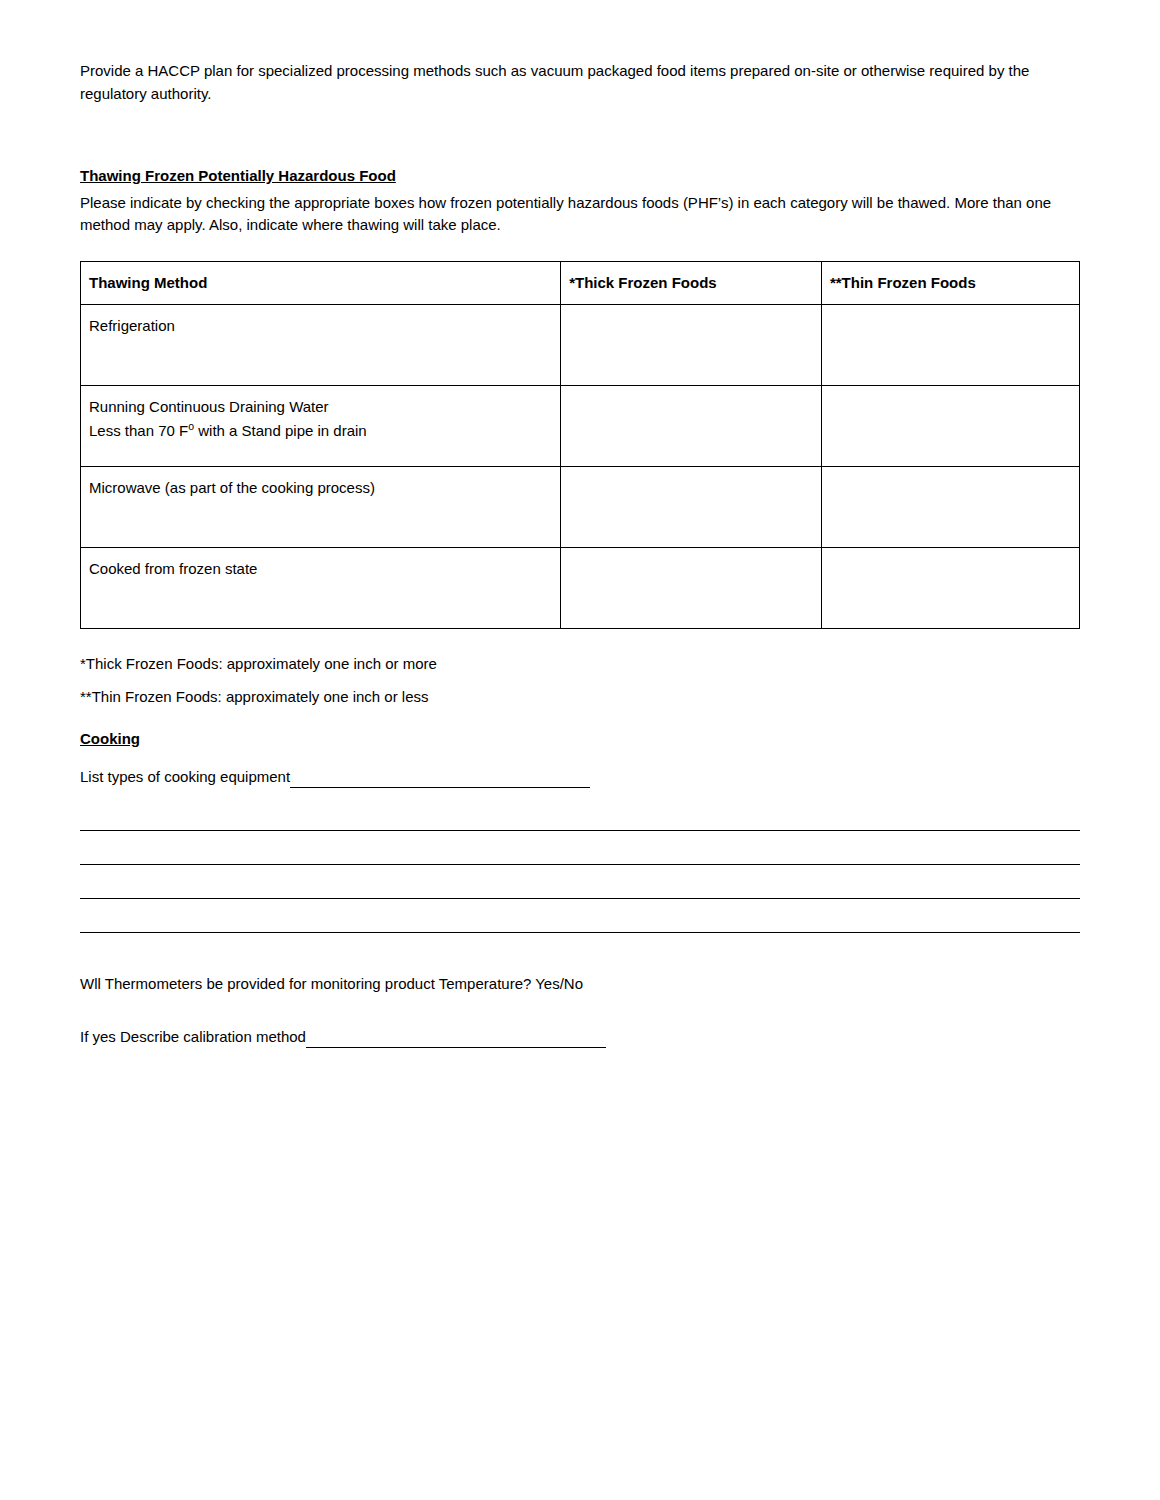Provide a HACCP plan for specialized processing methods such as vacuum packaged food items prepared on-site or otherwise required by the regulatory authority.
Thawing Frozen Potentially Hazardous Food
Please indicate by checking the appropriate boxes how frozen potentially hazardous foods (PHF’s) in each category will be thawed. More than one method may apply. Also, indicate where thawing will take place.
| Thawing Method | *Thick Frozen Foods | **Thin Frozen Foods |
| --- | --- | --- |
| Refrigeration | | |
| Running Continuous Draining Water Less than 70 F o with a Stand pipe in drain | | |
| Microwave (as part of the cooking process) | | |
| Cooked from frozen state | | |
*Thick Frozen Foods: approximately one inch or more
**Thin Frozen Foods: approximately one inch or less
Cooking
List types of cooking equipment
Wll Thermometers be provided for monitoring product Temperature? Yes/No
If yes Describe calibration method